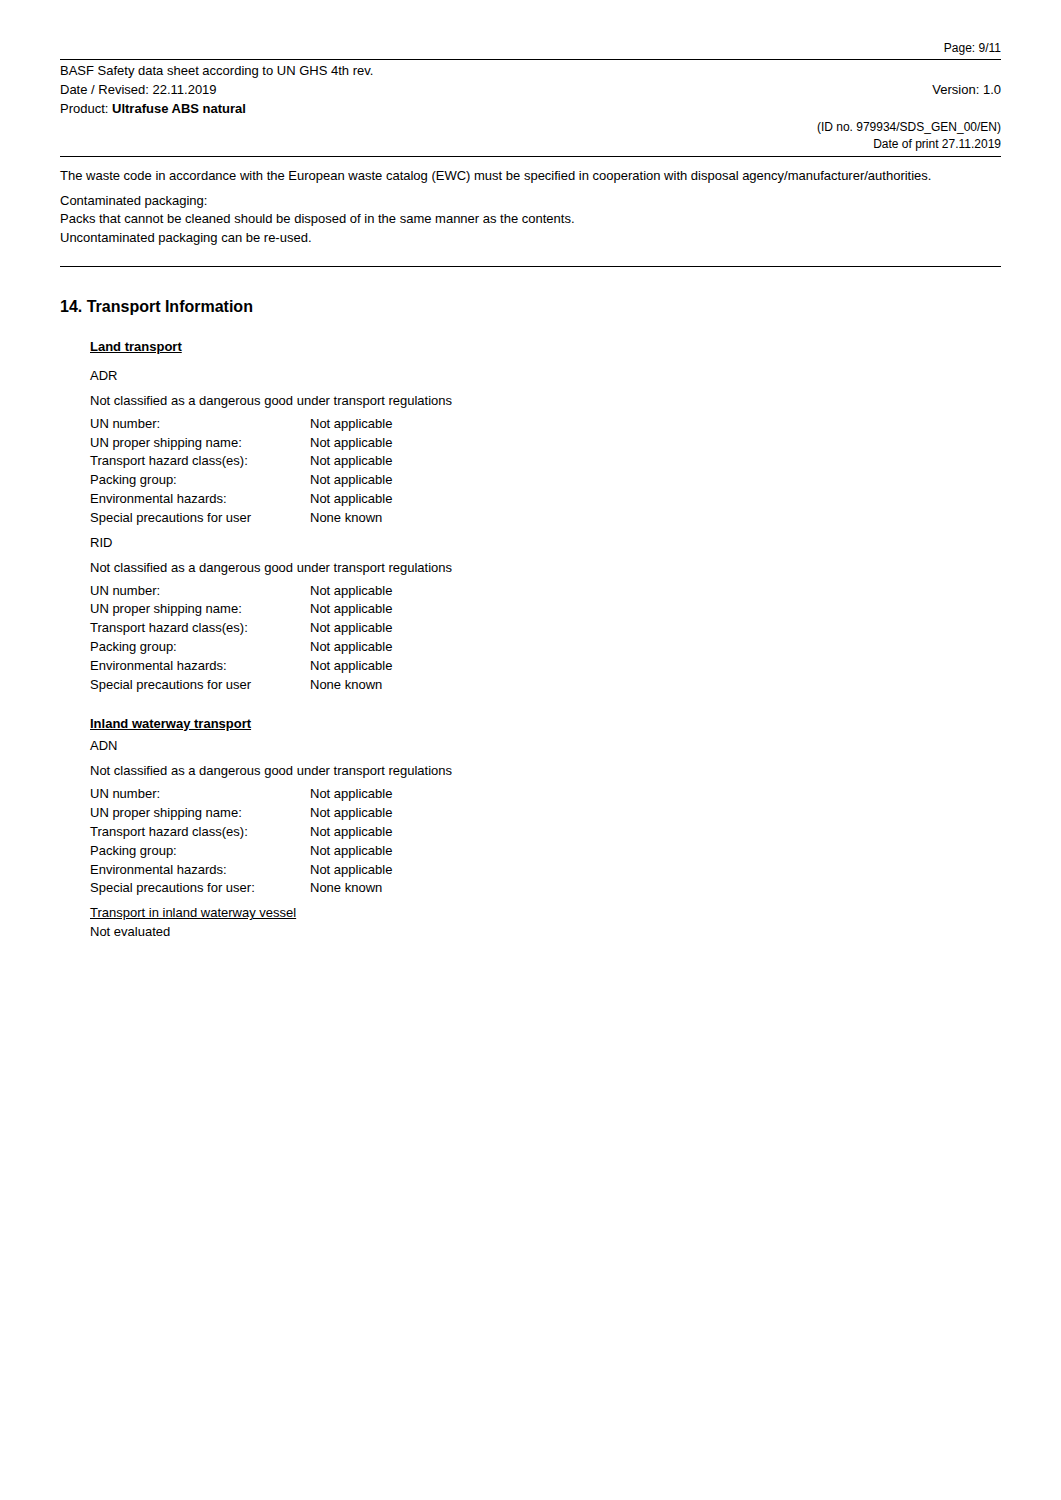Page: 9/11
BASF Safety data sheet according to UN GHS 4th rev.
Date / Revised: 22.11.2019
Product: Ultrafuse ABS natural
Version: 1.0
(ID no. 979934/SDS_GEN_00/EN)
Date of print 27.11.2019
The waste code in accordance with the European waste catalog (EWC) must be specified in cooperation with disposal agency/manufacturer/authorities.
Contaminated packaging:
Packs that cannot be cleaned should be disposed of in the same manner as the contents.
Uncontaminated packaging can be re-used.
14. Transport Information
Land transport
ADR
Not classified as a dangerous good under transport regulations
| UN number: | Not applicable |
| UN proper shipping name: | Not applicable |
| Transport hazard class(es): | Not applicable |
| Packing group: | Not applicable |
| Environmental hazards: | Not applicable |
| Special precautions for user | None known |
RID
Not classified as a dangerous good under transport regulations
| UN number: | Not applicable |
| UN proper shipping name: | Not applicable |
| Transport hazard class(es): | Not applicable |
| Packing group: | Not applicable |
| Environmental hazards: | Not applicable |
| Special precautions for user | None known |
Inland waterway transport
ADN
Not classified as a dangerous good under transport regulations
| UN number: | Not applicable |
| UN proper shipping name: | Not applicable |
| Transport hazard class(es): | Not applicable |
| Packing group: | Not applicable |
| Environmental hazards: | Not applicable |
| Special precautions for user: | None known |
Transport in inland waterway vessel
Not evaluated